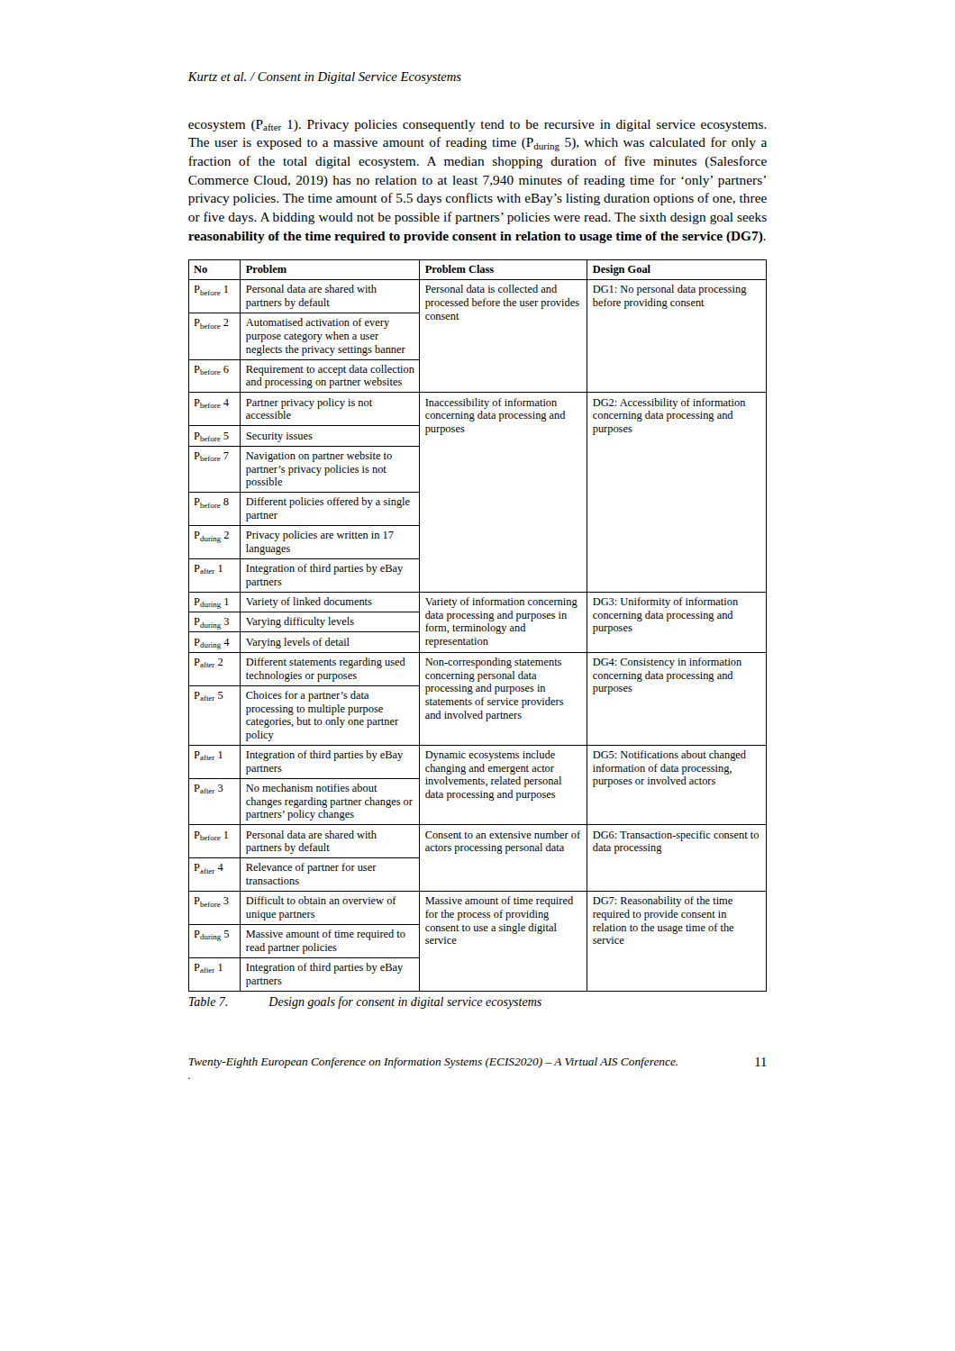Kurtz et al. / Consent in Digital Service Ecosystems
ecosystem (Pafter 1). Privacy policies consequently tend to be recursive in digital service ecosystems. The user is exposed to a massive amount of reading time (Pduring 5), which was calculated for only a fraction of the total digital ecosystem. A median shopping duration of five minutes (Salesforce Commerce Cloud, 2019) has no relation to at least 7,940 minutes of reading time for ‘only’ partners’ privacy policies. The time amount of 5.5 days conflicts with eBay’s listing duration options of one, three or five days. A bidding would not be possible if partners’ policies were read. The sixth design goal seeks reasonability of the time required to provide consent in relation to usage time of the service (DG7).
| No | Problem | Problem Class | Design Goal |
| --- | --- | --- | --- |
| P before 1 | Personal data are shared with partners by default | Personal data is collected and processed before the user provides consent | DG1: No personal data processing before providing consent |
| P before 2 | Automatised activation of every purpose category when a user neglects the privacy settings banner |
| P before 6 | Requirement to accept data collection and processing on partner websites |
| P before 4 | Partner privacy policy is not accessible | Inaccessibility of information concerning data processing and purposes | DG2: Accessibility of information concerning data processing and purposes |
| P before 5 | Security issues |
| P before 7 | Navigation on partner website to partner’s privacy policies is not possible |
| P before 8 | Different policies offered by a single partner |
| P during 2 | Privacy policies are written in 17 languages |
| P after 1 | Integration of third parties by eBay partners |
| P during 1 | Variety of linked documents | Variety of information concerning data processing and purposes in form, terminology and representation | DG3: Uniformity of information concerning data processing and purposes |
| P during 3 | Varying difficulty levels |
| P during 4 | Varying levels of detail |
| P after 2 | Different statements regarding used technologies or purposes | Non-corresponding statements concerning personal data processing and purposes in statements of service providers and involved partners | DG4: Consistency in information concerning data processing and purposes |
| P after 5 | Choices for a partner’s data processing to multiple purpose categories, but to only one partner policy |
| P after 1 | Integration of third parties by eBay partners | Dynamic ecosystems include changing and emergent actor involvements, related personal data processing and purposes | DG5: Notifications about changed information of data processing, purposes or involved actors |
| P after 3 | No mechanism notifies about changes regarding partner changes or partners’ policy changes |
| P before 1 | Personal data are shared with partners by default | Consent to an extensive number of actors processing personal data | DG6: Transaction-specific consent to data processing |
| P after 4 | Relevance of partner for user transactions |
| P before 3 | Difficult to obtain an overview of unique partners | Massive amount of time required for the process of providing consent to use a single digital service | DG7: Reasonability of the time required to provide consent in relation to the usage time of the service |
| P during 5 | Massive amount of time required to read partner policies |
| P after 1 | Integration of third parties by eBay partners |
Table 7. Design goals for consent in digital service ecosystems
11 Twenty-Eighth European Conference on Information Systems (ECIS2020) – A Virtual AIS Conference. .